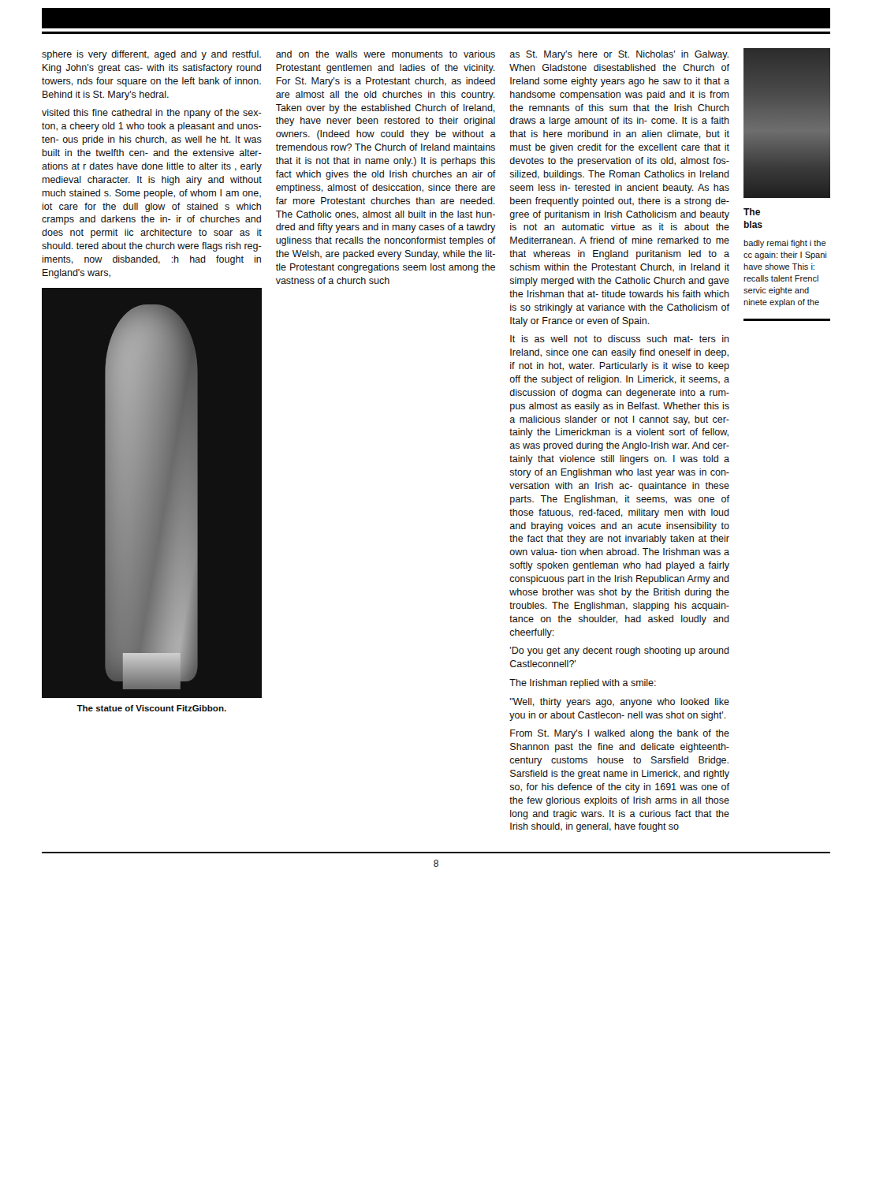sphere is very different, aged and y and restful. King John's great cas- with its satisfactory round towers, nds four square on the left bank of innon. Behind it is St. Mary's hedral.
visited this fine cathedral in the npany of the sexton, a cheery old 1 who took a pleasant and unosten- ous pride in his church, as well he ht. It was built in the twelfth cen- and the extensive alterations at r dates have done little to alter its , early medieval character. It is high airy and without much stained s. Some people, of whom I am one, iot care for the dull glow of stained s which cramps and darkens the in- ir of churches and does not permit iic architecture to soar as it should. tered about the church were flags rish regiments, now disbanded, :h had fought in England's wars,
The statue of Viscount FitzGibbon.
and on the walls were monuments to various Protestant gentlemen and ladies of the vicinity. For St. Mary's is a Protestant church, as indeed are almost all the old churches in this country. Taken over by the established Church of Ireland, they have never been restored to their original owners. (Indeed how could they be without a tremendous row? The Church of Ireland maintains that it is not that in name only.) It is perhaps this fact which gives the old Irish churches an air of emptiness, almost of desiccation, since there are far more Protestant churches than are needed. The Catholic ones, almost all built in the last hun- dred and fifty years and in many cases of a tawdry ugliness that recalls the nonconformist temples of the Welsh, are packed every Sunday, while the lit- tle Protestant congregations seem lost among the vastness of a church such
as St. Mary's here or St. Nicholas' in Galway. When Gladstone disestablished the Church of Ireland some eighty years ago he saw to it that a handsome compensation was paid and it is from the remnants of this sum that the Irish Church draws a large amount of its in- come. It is a faith that is here moribund in an alien climate, but it must be given credit for the excellent care that it devotes to the preservation of its old, almost fossilized, buildings. The Roman Catholics in Ireland seem less in- terested in ancient beauty. As has been frequently pointed out, there is a strong degree of puritanism in Irish Catholicism and beauty is not an automatic virtue as it is about the Mediterranean. A friend of mine remarked to me that whereas in England puritanism led to a schism within the Protestant Church, in Ireland it simply merged with the Catholic Church and gave the Irishman that at- titude towards his faith which is so strikingly at variance with the Catholicism of Italy or France or even of Spain.
It is as well not to discuss such mat- ters in Ireland, since one can easily find oneself in deep, if not in hot, water. Particularly is it wise to keep off the subject of religion. In Limerick, it seems, a discussion of dogma can degenerate into a rumpus almost as easily as in Belfast. Whether this is a malicious slander or not I cannot say, but certainly the Limerickman is a violent sort of fellow, as was proved during the Anglo-Irish war. And certainly that violence still lingers on. I was told a story of an Englishman who last year was in conversation with an Irish ac- quaintance in these parts. The Englishman, it seems, was one of those fatuous, red-faced, military men with loud and braying voices and an acute insensibility to the fact that they are not invariably taken at their own valua- tion when abroad. The Irishman was a softly spoken gentleman who had played a fairly conspicuous part in the Irish Republican Army and whose brother was shot by the British during the troubles. The Englishman, slapping his acquaintance on the shoulder, had asked loudly and cheerfully:
'Do you get any decent rough shooting up around Castleconnell?'
The Irishman replied with a smile:
"Well, thirty years ago, anyone who looked like you in or about Castlecon- nell was shot on sight'.
From St. Mary's I walked along the bank of the Shannon past the fine and delicate eighteenth-century customs house to Sarsfield Bridge. Sarsfield is the great name in Limerick, and rightly so, for his defence of the city in 1691 was one of the few glorious exploits of Irish arms in all those long and tragic wars. It is a curious fact that the Irish should, in general, have fought so
The
blas
badly remai fight i the cc again: their I Spani have showe This i: recalls talent Frencl servic eighte and ninete explan of the
8